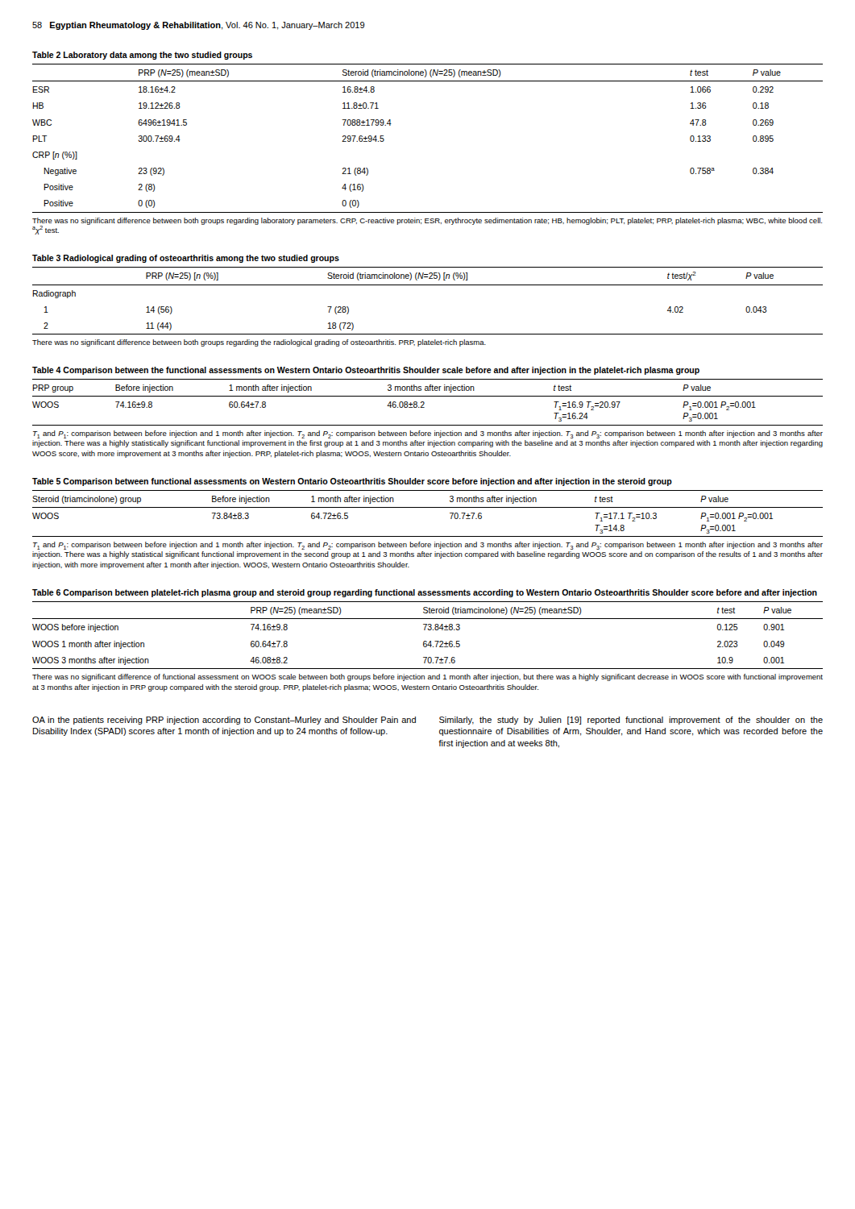58 Egyptian Rheumatology & Rehabilitation, Vol. 46 No. 1, January–March 2019
Table 2 Laboratory data among the two studied groups
| | PRP ( N =25) (mean±SD) | Steroid (triamcinolone) ( N =25) (mean±SD) | t test | P value |
| --- | --- | --- | --- | --- |
| ESR | 18.16±4.2 | 16.8±4.8 | 1.066 | 0.292 |
| HB | 19.12±26.8 | 11.8±0.71 | 1.36 | 0.18 |
| WBC | 6496±1941.5 | 7088±1799.4 | 47.8 | 0.269 |
| PLT | 300.7±69.4 | 297.6±94.5 | 0.133 | 0.895 |
| CRP [ n (%)] | | | | |
| Negative | 23 (92) | 21 (84) | 0.758 a | 0.384 |
| Positive | 2 (8) | 4 (16) | | |
| Positive | 0 (0) | 0 (0) | | |
There was no significant difference between both groups regarding laboratory parameters. CRP, C-reactive protein; ESR, erythrocyte sedimentation rate; HB, hemoglobin; PLT, platelet; PRP, platelet-rich plasma; WBC, white blood cell. aχ2 test.
Table 3 Radiological grading of osteoarthritis among the two studied groups
| | PRP ( N =25) [ n (%)] | Steroid (triamcinolone) ( N =25) [ n (%)] | t test/ χ 2 | P value |
| --- | --- | --- | --- | --- |
| Radiograph | | | | |
| 1 | 14 (56) | 7 (28) | 4.02 | 0.043 |
| 2 | 11 (44) | 18 (72) | | |
There was no significant difference between both groups regarding the radiological grading of osteoarthritis. PRP, platelet-rich plasma.
Table 4 Comparison between the functional assessments on Western Ontario Osteoarthritis Shoulder scale before and after injection in the platelet-rich plasma group
| PRP group | Before injection | 1 month after injection | 3 months after injection | t test | P value |
| --- | --- | --- | --- | --- | --- |
| WOOS | 74.16±9.8 | 60.64±7.8 | 46.08±8.2 | T 1 =16.9 T 2 =20.97 T 3 =16.24 | P 1 =0.001 P 2 =0.001 P 3 =0.001 |
T1 and P1: comparison between before injection and 1 month after injection. T2 and P2: comparison between before injection and 3 months after injection. T3 and P3: comparison between 1 month after injection and 3 months after injection. There was a highly statistically significant functional improvement in the first group at 1 and 3 months after injection comparing with the baseline and at 3 months after injection compared with 1 month after injection regarding WOOS score, with more improvement at 3 months after injection. PRP, platelet-rich plasma; WOOS, Western Ontario Osteoarthritis Shoulder.
Table 5 Comparison between functional assessments on Western Ontario Osteoarthritis Shoulder score before injection and after injection in the steroid group
| Steroid (triamcinolone) group | Before injection | 1 month after injection | 3 months after injection | t test | P value |
| --- | --- | --- | --- | --- | --- |
| WOOS | 73.84±8.3 | 64.72±6.5 | 70.7±7.6 | T 1 =17.1 T 2 =10.3 T 3 =14.8 | P 1 =0.001 P 2 =0.001 P 3 =0.001 |
T1 and P1: comparison between before injection and 1 month after injection. T2 and P2: comparison between before injection and 3 months after injection. T3 and P3: comparison between 1 month after injection and 3 months after injection. There was a highly statistical significant functional improvement in the second group at 1 and 3 months after injection compared with baseline regarding WOOS score and on comparison of the results of 1 and 3 months after injection, with more improvement after 1 month after injection. WOOS, Western Ontario Osteoarthritis Shoulder.
Table 6 Comparison between platelet-rich plasma group and steroid group regarding functional assessments according to Western Ontario Osteoarthritis Shoulder score before and after injection
| | PRP ( N =25) (mean±SD) | Steroid (triamcinolone) ( N =25) (mean±SD) | t test | P value |
| --- | --- | --- | --- | --- |
| WOOS before injection | 74.16±9.8 | 73.84±8.3 | 0.125 | 0.901 |
| WOOS 1 month after injection | 60.64±7.8 | 64.72±6.5 | 2.023 | 0.049 |
| WOOS 3 months after injection | 46.08±8.2 | 70.7±7.6 | 10.9 | 0.001 |
There was no significant difference of functional assessment on WOOS scale between both groups before injection and 1 month after injection, but there was a highly significant decrease in WOOS score with functional improvement at 3 months after injection in PRP group compared with the steroid group. PRP, platelet-rich plasma; WOOS, Western Ontario Osteoarthritis Shoulder.
OA in the patients receiving PRP injection according to Constant–Murley and Shoulder Pain and Disability Index (SPADI) scores after 1 month of injection and up to 24 months of follow-up.
Similarly, the study by Julien [19] reported functional improvement of the shoulder on the questionnaire of Disabilities of Arm, Shoulder, and Hand score, which was recorded before the first injection and at weeks 8th,